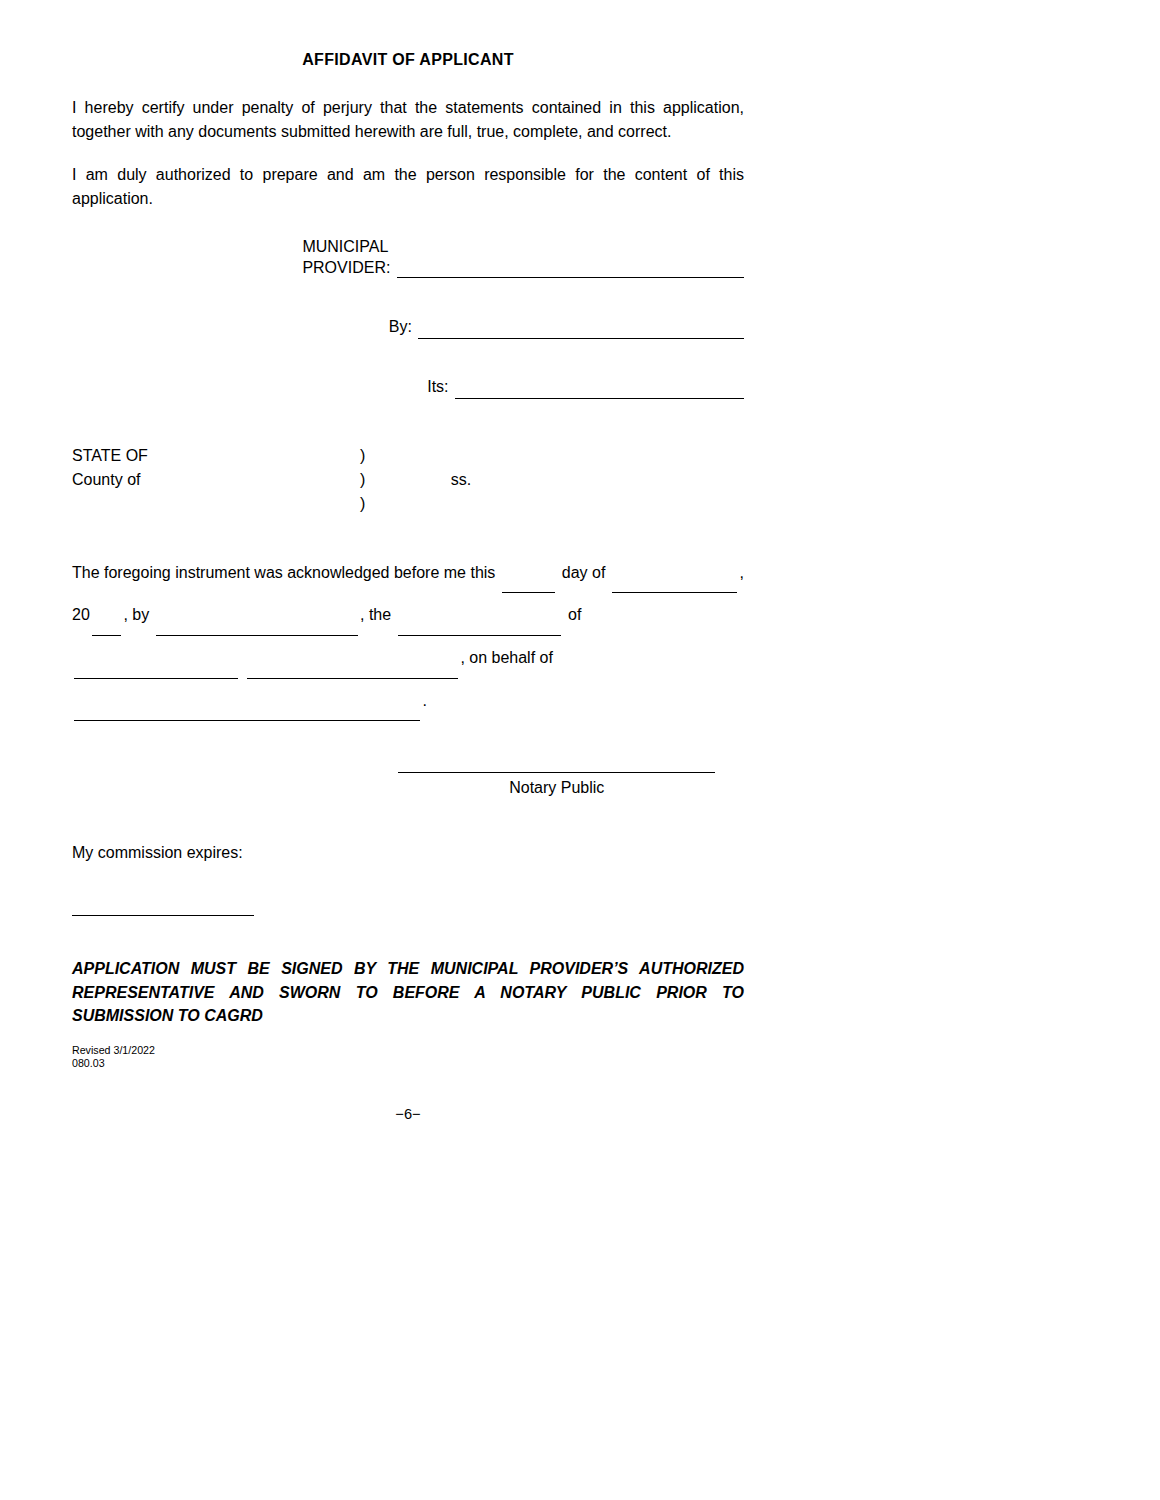AFFIDAVIT OF APPLICANT
I hereby certify under penalty of perjury that the statements contained in this application, together with any documents submitted herewith are full, true, complete, and correct.
I am duly authorized to prepare and am the person responsible for the content of this application.
MUNICIPAL
PROVIDER:
By:
Its:
| STATE OF | ) | |
| County of | ) | ss. |
| | ) | |
The foregoing instrument was acknowledged before me this day of , 20 , by , the of , on behalf of .
Notary Public
My commission expires:
APPLICATION MUST BE SIGNED BY THE MUNICIPAL PROVIDER’S AUTHORIZED REPRESENTATIVE AND SWORN TO BEFORE A NOTARY PUBLIC PRIOR TO SUBMISSION TO CAGRD
Revised 3/1/2022
080.03
−6−